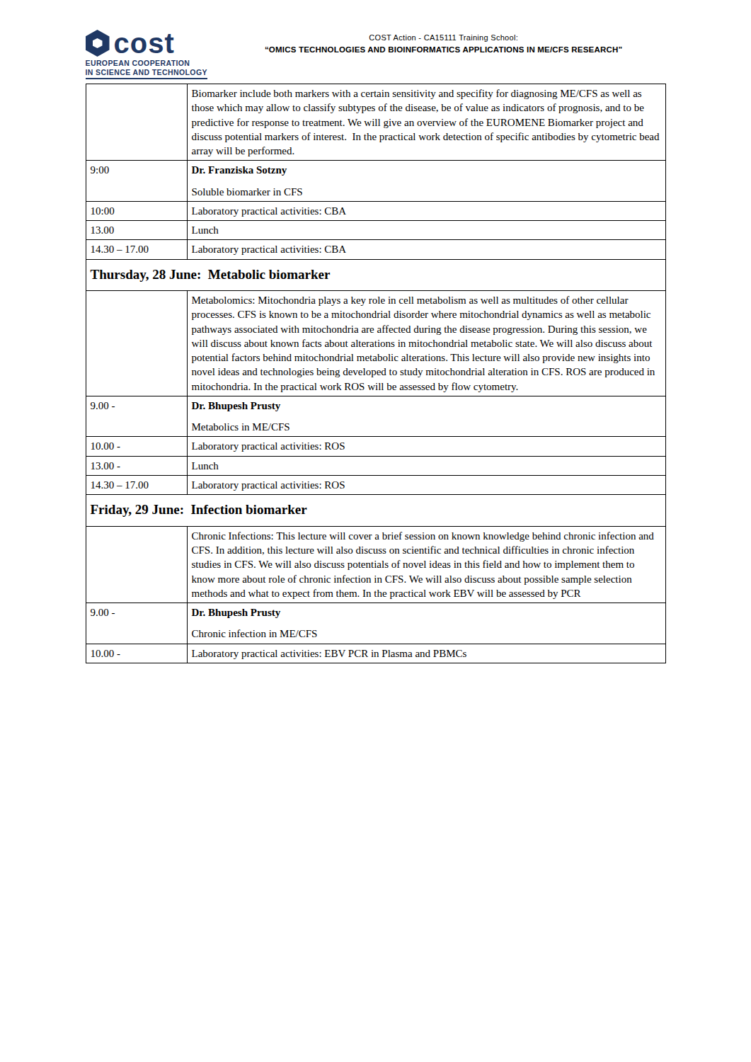cost
EUROPEAN COOPERATION
IN SCIENCE AND TECHNOLOGY
COST Action - CA15111 Training School:
“OMICS TECHNOLOGIES AND BIOINFORMATICS APPLICATIONS IN ME/CFS RESEARCH”
| | Biomarker include both markers with a certain sensitivity and specifity for diagnosing ME/CFS as well as those which may allow to classify subtypes of the disease, be of value as indicators of prognosis, and to be predictive for response to treatment. We will give an overview of the EUROMENE Biomarker project and discuss potential markers of interest. In the practical work detection of specific antibodies by cytometric bead array will be performed. |
| 9:00 | Dr. Franziska Sotzny Soluble biomarker in CFS |
| 10:00 | Laboratory practical activities: CBA |
| 13.00 | Lunch |
| 14.30 – 17.00 | Laboratory practical activities: CBA |
| Thursday, 28 June: Metabolic biomarker |
| | Metabolomics: Mitochondria plays a key role in cell metabolism as well as multitudes of other cellular processes. CFS is known to be a mitochondrial disorder where mitochondrial dynamics as well as metabolic pathways associated with mitochondria are affected during the disease progression. During this session, we will discuss about known facts about alterations in mitochondrial metabolic state. We will also discuss about potential factors behind mitochondrial metabolic alterations. This lecture will also provide new insights into novel ideas and technologies being developed to study mitochondrial alteration in CFS. ROS are produced in mitochondria. In the practical work ROS will be assessed by flow cytometry. |
| 9.00 - | Dr. Bhupesh Prusty Metabolics in ME/CFS |
| 10.00 - | Laboratory practical activities: ROS |
| 13.00 - | Lunch |
| 14.30 – 17.00 | Laboratory practical activities: ROS |
| Friday, 29 June: Infection biomarker |
| | Chronic Infections: This lecture will cover a brief session on known knowledge behind chronic infection and CFS. In addition, this lecture will also discuss on scientific and technical difficulties in chronic infection studies in CFS. We will also discuss potentials of novel ideas in this field and how to implement them to know more about role of chronic infection in CFS. We will also discuss about possible sample selection methods and what to expect from them. In the practical work EBV will be assessed by PCR |
| 9.00 - | Dr. Bhupesh Prusty Chronic infection in ME/CFS |
| 10.00 - | Laboratory practical activities: EBV PCR in Plasma and PBMCs |